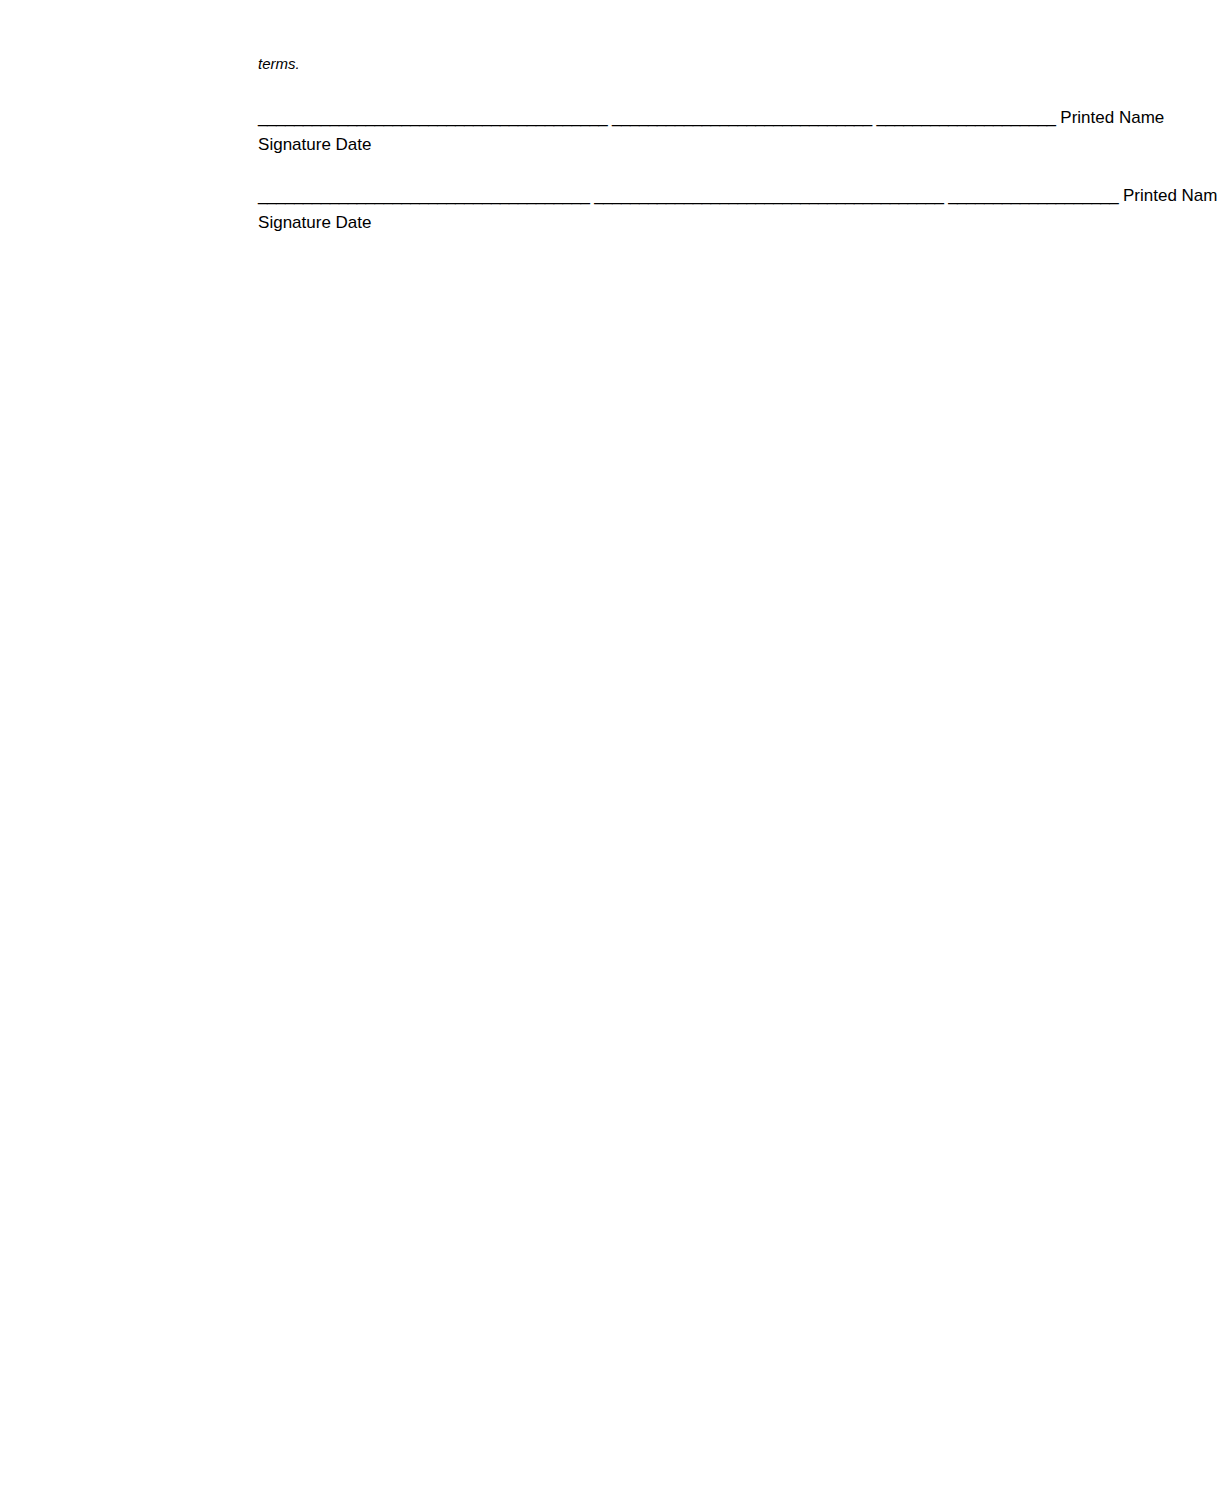terms.
_______________________________________ _____________________________ ____________________ Printed Name Signature Date
_____________________________________ _______________________________________ ___________________ Printed Name Signature Date